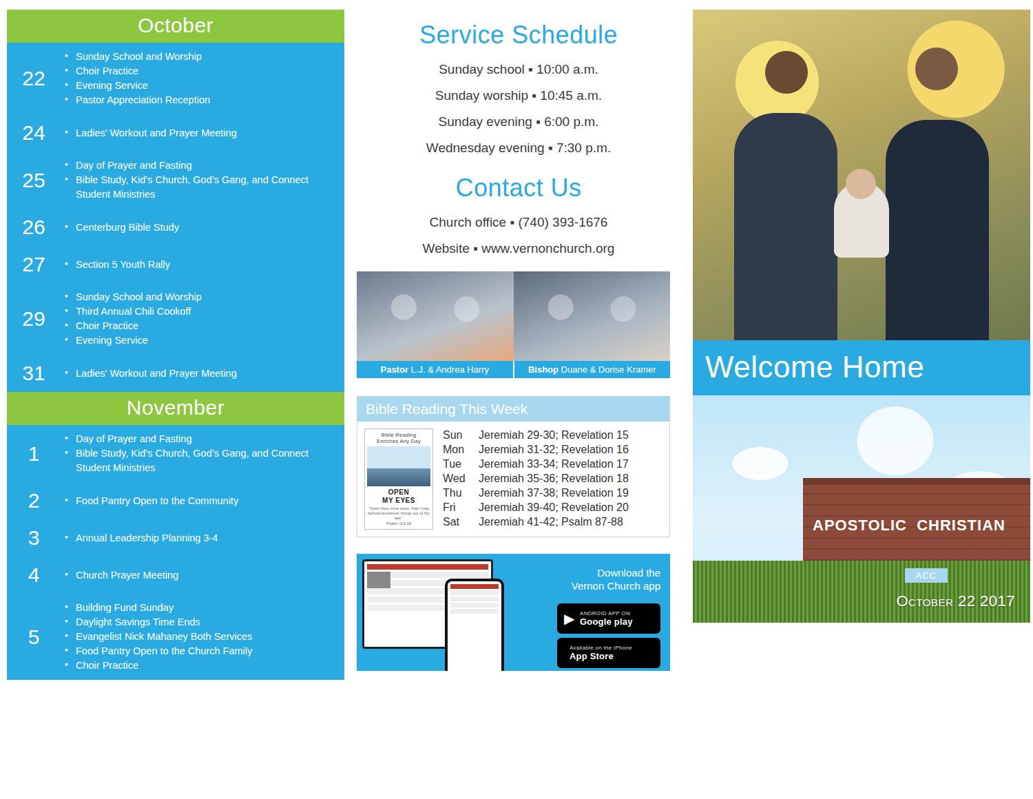October
| 22 | Sunday School and Worship Choir Practice Evening Service Pastor Appreciation Reception |
| 24 | Ladies’ Workout and Prayer Meeting |
| 25 | Day of Prayer and Fasting Bible Study, Kid’s Church, God’s Gang, and Connect Student Ministries |
| 26 | Centerburg Bible Study |
| 27 | Section 5 Youth Rally |
| 29 | Sunday School and Worship Third Annual Chili Cookoff Choir Practice Evening Service |
| 31 | Ladies’ Workout and Prayer Meeting |
November
| 1 | Day of Prayer and Fasting Bible Study, Kid’s Church, God’s Gang, and Connect Student Ministries |
| 2 | Food Pantry Open to the Community |
| 3 | Annual Leadership Planning 3-4 |
| 4 | Church Prayer Meeting |
| 5 | Building Fund Sunday Daylight Savings Time Ends Evangelist Nick Mahaney Both Services Food Pantry Open to the Church Family Choir Practice |
Service Schedule
Sunday school ▪ 10:00 a.m.
Sunday worship ▪ 10:45 a.m.
Sunday evening ▪ 6:00 p.m.
Wednesday evening ▪ 7:30 p.m.
Contact Us
Church office ▪ (740) 393-1676
Website ▪ www.vernonchurch.org
Pastor L.J. & Andrea Harry
Bishop Duane & Dorise Kramer
Bible Reading This Week
Bible Reading
Enriches Any Day
OPEN
MY EYES
“Open thou mine eyes, that I may behold wondrous things out of thy law.”
Psalm 119:18
| Sun | Jeremiah 29-30; Revelation 15 |
| Mon | Jeremiah 31-32; Revelation 16 |
| Tue | Jeremiah 33-34; Revelation 17 |
| Wed | Jeremiah 35-36; Revelation 18 |
| Thu | Jeremiah 37-38; Revelation 19 |
| Fri | Jeremiah 39-40; Revelation 20 |
| Sat | Jeremiah 41-42; Psalm 87-88 |
Download the
Vernon Church app
▶ ANDROID APP ON Google play
Available on the iPhone App Store
Welcome Home
APOSTOLIC CHRISTIAN
ACC
October 22 2017